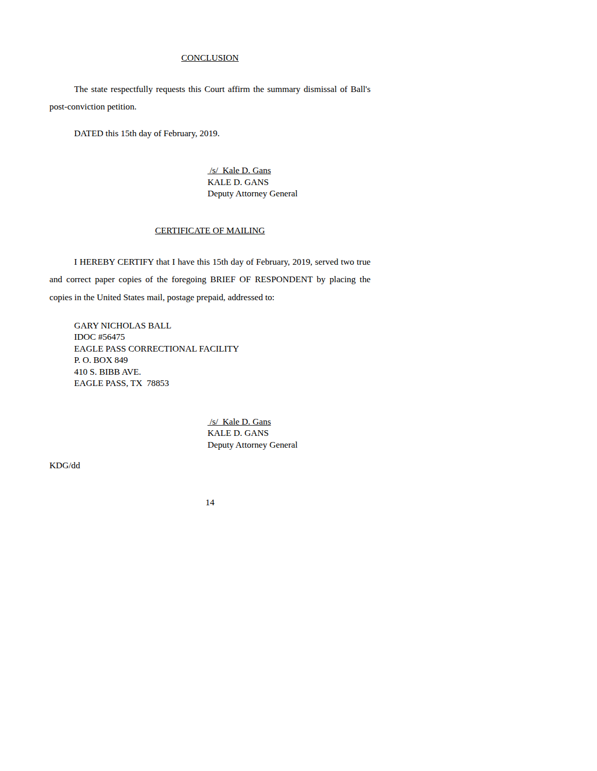CONCLUSION
The state respectfully requests this Court affirm the summary dismissal of Ball's post-conviction petition.
DATED this 15th day of February, 2019.
/s/ Kale D. Gans
KALE D. GANS
Deputy Attorney General
CERTIFICATE OF MAILING
I HEREBY CERTIFY that I have this 15th day of February, 2019, served two true and correct paper copies of the foregoing BRIEF OF RESPONDENT by placing the copies in the United States mail, postage prepaid, addressed to:
GARY NICHOLAS BALL
IDOC #56475
EAGLE PASS CORRECTIONAL FACILITY
P. O. BOX 849
410 S. BIBB AVE.
EAGLE PASS, TX 78853
/s/ Kale D. Gans
KALE D. GANS
Deputy Attorney General
KDG/dd
14